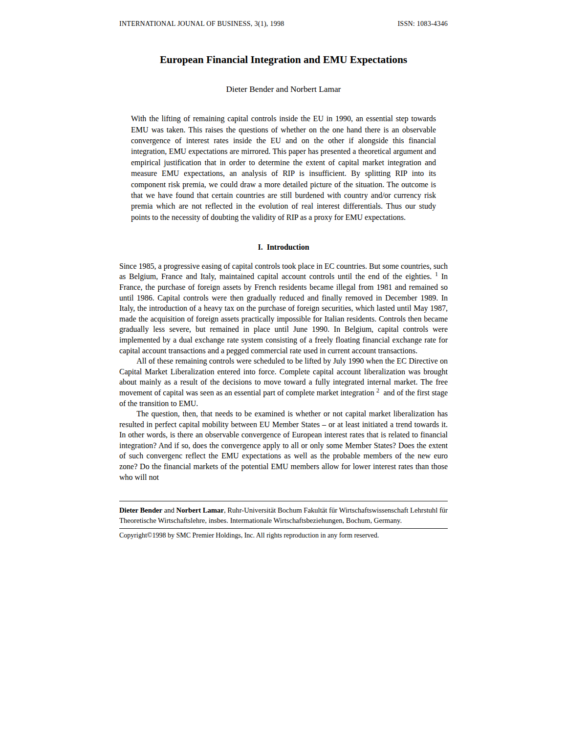INTERNATIONAL JOUNAL OF BUSINESS, 3(1), 1998 ISSN: 1083-4346
European Financial Integration and EMU Expectations
Dieter Bender and Norbert Lamar
With the lifting of remaining capital controls inside the EU in 1990, an essential step towards EMU was taken. This raises the questions of whether on the one hand there is an observable convergence of interest rates inside the EU and on the other if alongside this financial integration, EMU expectations are mirrored. This paper has presented a theoretical argument and empirical justification that in order to determine the extent of capital market integration and measure EMU expectations, an analysis of RIP is insufficient. By splitting RIP into its component risk premia, we could draw a more detailed picture of the situation. The outcome is that we have found that certain countries are still burdened with country and/or currency risk premia which are not reflected in the evolution of real interest differentials. Thus our study points to the necessity of doubting the validity of RIP as a proxy for EMU expectations.
I. Introduction
Since 1985, a progressive easing of capital controls took place in EC countries. But some countries, such as Belgium, France and Italy, maintained capital account controls until the end of the eighties. 1 In France, the purchase of foreign assets by French residents became illegal from 1981 and remained so until 1986. Capital controls were then gradually reduced and finally removed in December 1989. In Italy, the introduction of a heavy tax on the purchase of foreign securities, which lasted until May 1987, made the acquisition of foreign assets practically impossible for Italian residents. Controls then became gradually less severe, but remained in place until June 1990. In Belgium, capital controls were implemented by a dual exchange rate system consisting of a freely floating financial exchange rate for capital account transactions and a pegged commercial rate used in current account transactions.
All of these remaining controls were scheduled to be lifted by July 1990 when the EC Directive on Capital Market Liberalization entered into force. Complete capital account liberalization was brought about mainly as a result of the decisions to move toward a fully integrated internal market. The free movement of capital was seen as an essential part of complete market integration 2 and of the first stage of the transition to EMU.
The question, then, that needs to be examined is whether or not capital market liberalization has resulted in perfect capital mobility between EU Member States – or at least initiated a trend towards it. In other words, is there an observable convergence of European interest rates that is related to financial integration? And if so, does the convergence apply to all or only some Member States? Does the extent of such convergenc reflect the EMU expectations as well as the probable members of the new euro zone? Do the financial markets of the potential EMU members allow for lower interest rates than those who will not
Dieter Bender and Norbert Lamar, Ruhr-Universität Bochum Fakultät für Wirtschaftswissenschaft Lehrstuhl für Theoretische Wirtschaftslehre, insbes. Intermationale Wirtschaftsbeziehungen, Bochum, Germany.
Copyright©1998 by SMC Premier Holdings, Inc. All rights reproduction in any form reserved.